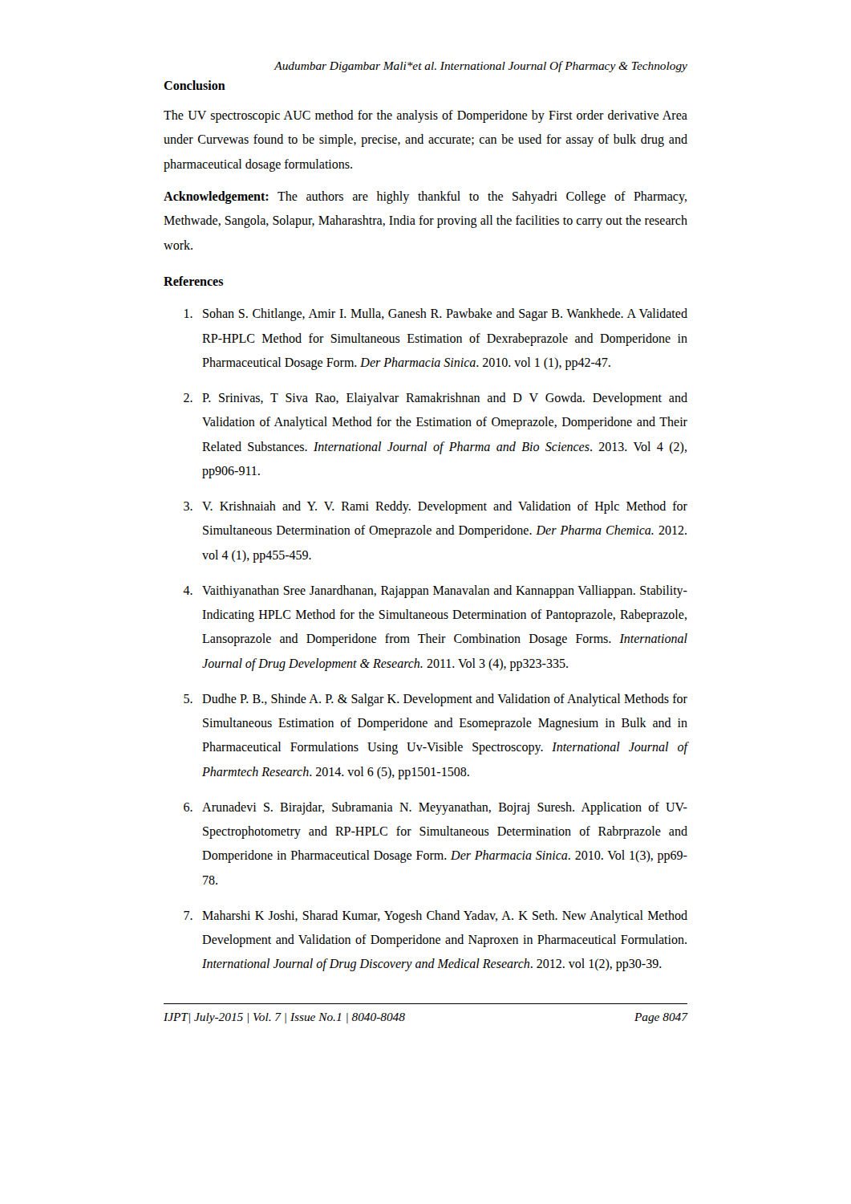Audumbar Digambar Mali*et al. International Journal Of Pharmacy & Technology
Conclusion
The UV spectroscopic AUC method for the analysis of Domperidone by First order derivative Area under Curvewas found to be simple, precise, and accurate; can be used for assay of bulk drug and pharmaceutical dosage formulations.
Acknowledgement: The authors are highly thankful to the Sahyadri College of Pharmacy, Methwade, Sangola, Solapur, Maharashtra, India for proving all the facilities to carry out the research work.
References
Sohan S. Chitlange, Amir I. Mulla, Ganesh R. Pawbake and Sagar B. Wankhede. A Validated RP-HPLC Method for Simultaneous Estimation of Dexrabeprazole and Domperidone in Pharmaceutical Dosage Form. Der Pharmacia Sinica. 2010. vol 1 (1), pp42-47.
P. Srinivas, T Siva Rao, Elaiyalvar Ramakrishnan and D V Gowda. Development and Validation of Analytical Method for the Estimation of Omeprazole, Domperidone and Their Related Substances. International Journal of Pharma and Bio Sciences. 2013. Vol 4 (2), pp906-911.
V. Krishnaiah and Y. V. Rami Reddy. Development and Validation of Hplc Method for Simultaneous Determination of Omeprazole and Domperidone. Der Pharma Chemica. 2012. vol 4 (1), pp455-459.
Vaithiyanathan Sree Janardhanan, Rajappan Manavalan and Kannappan Valliappan. Stability-Indicating HPLC Method for the Simultaneous Determination of Pantoprazole, Rabeprazole, Lansoprazole and Domperidone from Their Combination Dosage Forms. International Journal of Drug Development & Research. 2011. Vol 3 (4), pp323-335.
Dudhe P. B., Shinde A. P. & Salgar K. Development and Validation of Analytical Methods for Simultaneous Estimation of Domperidone and Esomeprazole Magnesium in Bulk and in Pharmaceutical Formulations Using Uv-Visible Spectroscopy. International Journal of Pharmtech Research. 2014. vol 6 (5), pp1501-1508.
Arunadevi S. Birajdar, Subramania N. Meyyanathan, Bojraj Suresh. Application of UV-Spectrophotometry and RP-HPLC for Simultaneous Determination of Rabrprazole and Domperidone in Pharmaceutical Dosage Form. Der Pharmacia Sinica. 2010. Vol 1(3), pp69-78.
Maharshi K Joshi, Sharad Kumar, Yogesh Chand Yadav, A. K Seth. New Analytical Method Development and Validation of Domperidone and Naproxen in Pharmaceutical Formulation. International Journal of Drug Discovery and Medical Research. 2012. vol 1(2), pp30-39.
IJPT| July-2015 | Vol. 7 | Issue No.1 | 8040-8048 Page 8047